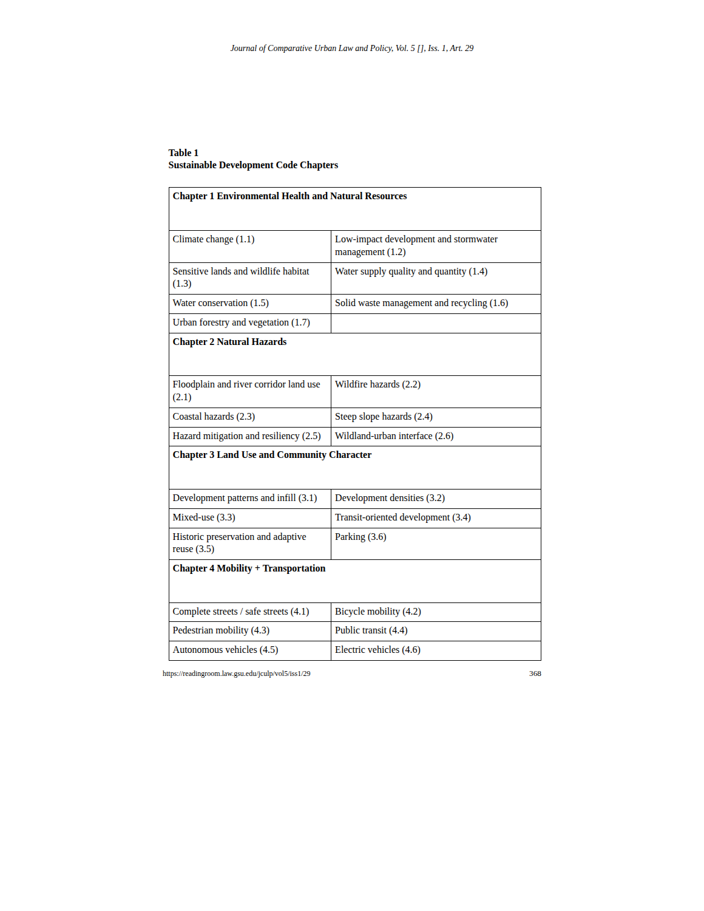Journal of Comparative Urban Law and Policy, Vol. 5 [], Iss. 1, Art. 29
Table 1
Sustainable Development Code Chapters
| Chapter 1 Environmental Health and Natural Resources |
| Climate change (1.1) | Low-impact development and stormwater management (1.2) |
| Sensitive lands and wildlife habitat (1.3) | Water supply quality and quantity (1.4) |
| Water conservation (1.5) | Solid waste management and recycling (1.6) |
| Urban forestry and vegetation (1.7) | |
| Chapter 2 Natural Hazards |
| Floodplain and river corridor land use (2.1) | Wildfire hazards (2.2) |
| Coastal hazards (2.3) | Steep slope hazards (2.4) |
| Hazard mitigation and resiliency (2.5) | Wildland-urban interface (2.6) |
| Chapter 3 Land Use and Community Character |
| Development patterns and infill (3.1) | Development densities (3.2) |
| Mixed-use (3.3) | Transit-oriented development (3.4) |
| Historic preservation and adaptive reuse (3.5) | Parking (3.6) |
| Chapter 4 Mobility + Transportation |
| Complete streets / safe streets (4.1) | Bicycle mobility (4.2) |
| Pedestrian mobility (4.3) | Public transit (4.4) |
| Autonomous vehicles (4.5) | Electric vehicles (4.6) |
https://readingroom.law.gsu.edu/jculp/vol5/iss1/29 368